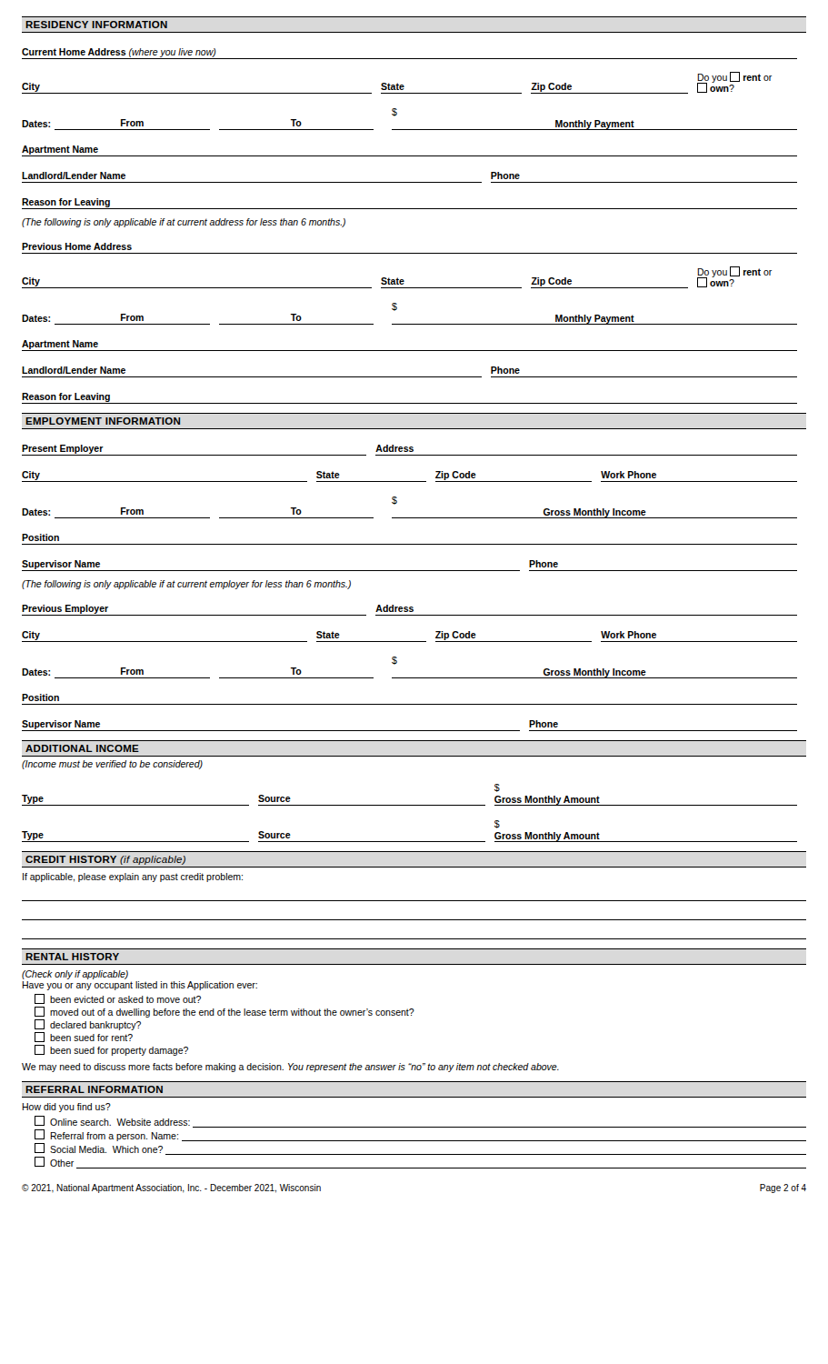RESIDENCY INFORMATION
Current Home Address (where you live now)
City
State
Zip Code
Do you rent or own?
Dates:
From
To
$
Monthly Payment
Apartment Name
Landlord/Lender Name
Phone
Reason for Leaving
(The following is only applicable if at current address for less than 6 months.)
Previous Home Address
City
State
Zip Code
Do you rent or own?
Dates:
From
To
$
Monthly Payment
Apartment Name
Landlord/Lender Name
Phone
Reason for Leaving
EMPLOYMENT INFORMATION
Present Employer
Address
City
State
Zip Code
Work Phone
Dates:
From
To
$
Gross Monthly Income
Position
Supervisor Name
Phone
(The following is only applicable if at current employer for less than 6 months.)
Previous Employer
Address
City
State
Zip Code
Work Phone
Dates:
From
To
$
Gross Monthly Income
Position
Supervisor Name
Phone
ADDITIONAL INCOME
(Income must be verified to be considered)
Type
Source
$
Gross Monthly Amount
Type
Source
$
Gross Monthly Amount
CREDIT HISTORY (if applicable)
If applicable, please explain any past credit problem:
RENTAL HISTORY
(Check only if applicable)
Have you or any occupant listed in this Application ever:
been evicted or asked to move out?
moved out of a dwelling before the end of the lease term without the owner’s consent?
declared bankruptcy?
been sued for rent?
been sued for property damage?
We may need to discuss more facts before making a decision. You represent the answer is “no” to any item not checked above.
REFERRAL INFORMATION
How did you find us?
Online search. Website address:
Referral from a person. Name:
Social Media. Which one?
Other
© 2021, National Apartment Association, Inc. - December 2021, Wisconsin Page 2 of 4